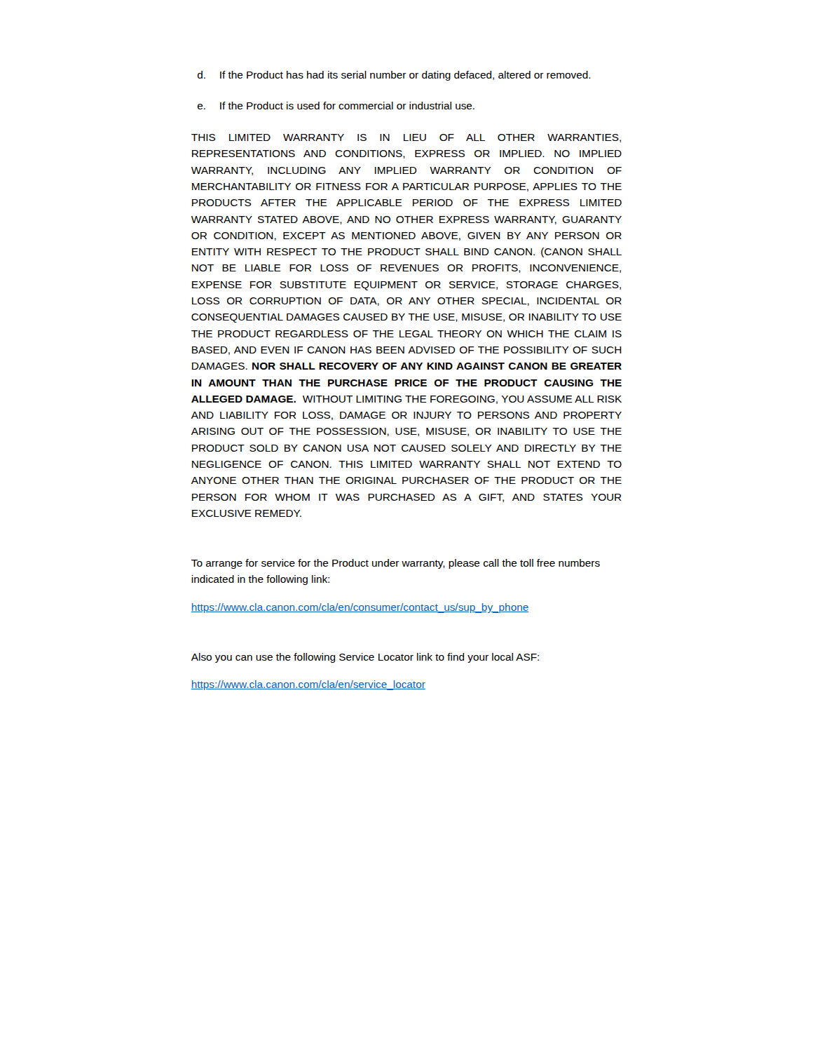d. If the Product has had its serial number or dating defaced, altered or removed.
e. If the Product is used for commercial or industrial use.
THIS LIMITED WARRANTY IS IN LIEU OF ALL OTHER WARRANTIES, REPRESENTATIONS AND CONDITIONS, EXPRESS OR IMPLIED. NO IMPLIED WARRANTY, INCLUDING ANY IMPLIED WARRANTY OR CONDITION OF MERCHANTABILITY OR FITNESS FOR A PARTICULAR PURPOSE, APPLIES TO THE PRODUCTS AFTER THE APPLICABLE PERIOD OF THE EXPRESS LIMITED WARRANTY STATED ABOVE, AND NO OTHER EXPRESS WARRANTY, GUARANTY OR CONDITION, EXCEPT AS MENTIONED ABOVE, GIVEN BY ANY PERSON OR ENTITY WITH RESPECT TO THE PRODUCT SHALL BIND CANON. (CANON SHALL NOT BE LIABLE FOR LOSS OF REVENUES OR PROFITS, INCONVENIENCE, EXPENSE FOR SUBSTITUTE EQUIPMENT OR SERVICE, STORAGE CHARGES, LOSS OR CORRUPTION OF DATA, OR ANY OTHER SPECIAL, INCIDENTAL OR CONSEQUENTIAL DAMAGES CAUSED BY THE USE, MISUSE, OR INABILITY TO USE THE PRODUCT REGARDLESS OF THE LEGAL THEORY ON WHICH THE CLAIM IS BASED, AND EVEN IF CANON HAS BEEN ADVISED OF THE POSSIBILITY OF SUCH DAMAGES. NOR SHALL RECOVERY OF ANY KIND AGAINST CANON BE GREATER IN AMOUNT THAN THE PURCHASE PRICE OF THE PRODUCT CAUSING THE ALLEGED DAMAGE. WITHOUT LIMITING THE FOREGOING, YOU ASSUME ALL RISK AND LIABILITY FOR LOSS, DAMAGE OR INJURY TO PERSONS AND PROPERTY ARISING OUT OF THE POSSESSION, USE, MISUSE, OR INABILITY TO USE THE PRODUCT SOLD BY CANON USA NOT CAUSED SOLELY AND DIRECTLY BY THE NEGLIGENCE OF CANON. THIS LIMITED WARRANTY SHALL NOT EXTEND TO ANYONE OTHER THAN THE ORIGINAL PURCHASER OF THE PRODUCT OR THE PERSON FOR WHOM IT WAS PURCHASED AS A GIFT, AND STATES YOUR EXCLUSIVE REMEDY.
To arrange for service for the Product under warranty, please call the toll free numbers indicated in the following link:
https://www.cla.canon.com/cla/en/consumer/contact_us/sup_by_phone
Also you can use the following Service Locator link to find your local ASF:
https://www.cla.canon.com/cla/en/service_locator